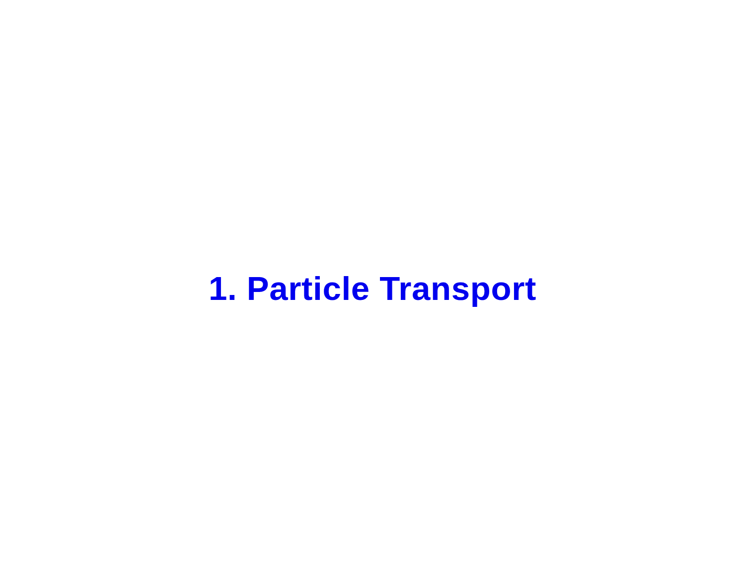1. Particle Transport